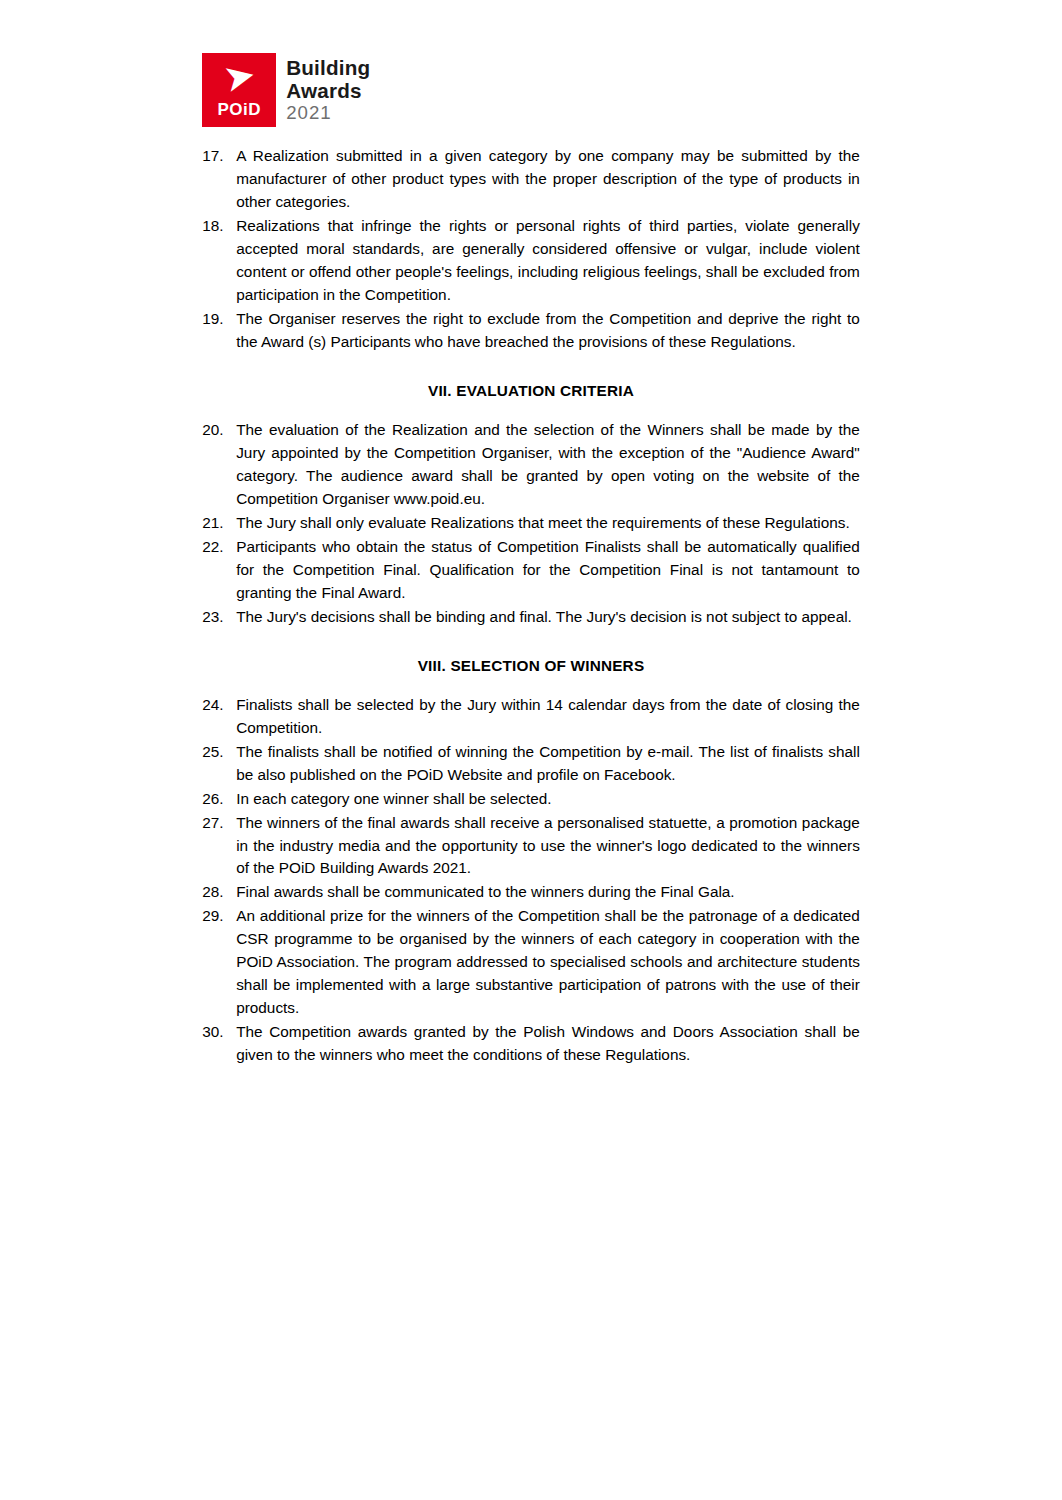➤ POiD
Building
Awards
2021
A Realization submitted in a given category by one company may be submitted by the manufacturer of other product types with the proper description of the type of products in other categories.
Realizations that infringe the rights or personal rights of third parties, violate generally accepted moral standards, are generally considered offensive or vulgar, include violent content or offend other people's feelings, including religious feelings, shall be excluded from participation in the Competition.
The Organiser reserves the right to exclude from the Competition and deprive the right to the Award (s) Participants who have breached the provisions of these Regulations.
VII. EVALUATION CRITERIA
The evaluation of the Realization and the selection of the Winners shall be made by the Jury appointed by the Competition Organiser, with the exception of the "Audience Award" category. The audience award shall be granted by open voting on the website of the Competition Organiser www.poid.eu.
The Jury shall only evaluate Realizations that meet the requirements of these Regulations.
Participants who obtain the status of Competition Finalists shall be automatically qualified for the Competition Final. Qualification for the Competition Final is not tantamount to granting the Final Award.
The Jury's decisions shall be binding and final. The Jury's decision is not subject to appeal.
VIII. SELECTION OF WINNERS
Finalists shall be selected by the Jury within 14 calendar days from the date of closing the Competition.
The finalists shall be notified of winning the Competition by e-mail. The list of finalists shall be also published on the POiD Website and profile on Facebook.
In each category one winner shall be selected.
The winners of the final awards shall receive a personalised statuette, a promotion package in the industry media and the opportunity to use the winner's logo dedicated to the winners of the POiD Building Awards 2021.
Final awards shall be communicated to the winners during the Final Gala.
An additional prize for the winners of the Competition shall be the patronage of a dedicated CSR programme to be organised by the winners of each category in cooperation with the POiD Association. The program addressed to specialised schools and architecture students shall be implemented with a large substantive participation of patrons with the use of their products.
The Competition awards granted by the Polish Windows and Doors Association shall be given to the winners who meet the conditions of these Regulations.